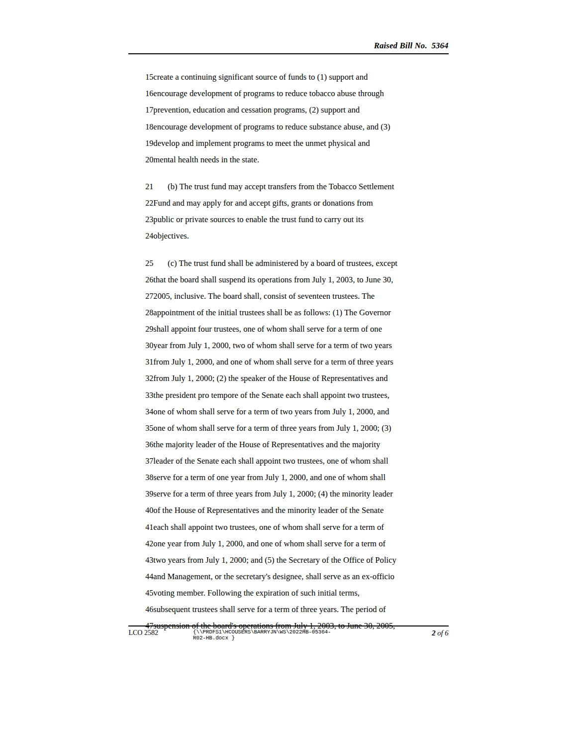Raised Bill No. 5364
| 15 | create a continuing significant source of funds to (1) support and |
| 16 | encourage development of programs to reduce tobacco abuse through |
| 17 | prevention, education and cessation programs, (2) support and |
| 18 | encourage development of programs to reduce substance abuse, and (3) |
| 19 | develop and implement programs to meet the unmet physical and |
| 20 | mental health needs in the state. |
| 21 | (b) The trust fund may accept transfers from the Tobacco Settlement |
| 22 | Fund and may apply for and accept gifts, grants or donations from |
| 23 | public or private sources to enable the trust fund to carry out its |
| 24 | objectives. |
| 25 | (c) The trust fund shall be administered by a board of trustees, except |
| 26 | that the board shall suspend its operations from July 1, 2003, to June 30, |
| 27 | 2005, inclusive. The board shall, consist of seventeen trustees. The |
| 28 | appointment of the initial trustees shall be as follows: (1) The Governor |
| 29 | shall appoint four trustees, one of whom shall serve for a term of one |
| 30 | year from July 1, 2000, two of whom shall serve for a term of two years |
| 31 | from July 1, 2000, and one of whom shall serve for a term of three years |
| 32 | from July 1, 2000; (2) the speaker of the House of Representatives and |
| 33 | the president pro tempore of the Senate each shall appoint two trustees, |
| 34 | one of whom shall serve for a term of two years from July 1, 2000, and |
| 35 | one of whom shall serve for a term of three years from July 1, 2000; (3) |
| 36 | the majority leader of the House of Representatives and the majority |
| 37 | leader of the Senate each shall appoint two trustees, one of whom shall |
| 38 | serve for a term of one year from July 1, 2000, and one of whom shall |
| 39 | serve for a term of three years from July 1, 2000; (4) the minority leader |
| 40 | of the House of Representatives and the minority leader of the Senate |
| 41 | each shall appoint two trustees, one of whom shall serve for a term of |
| 42 | one year from July 1, 2000, and one of whom shall serve for a term of |
| 43 | two years from July 1, 2000; and (5) the Secretary of the Office of Policy |
| 44 | and Management, or the secretary's designee, shall serve as an ex-officio |
| 45 | voting member. Following the expiration of such initial terms, |
| 46 | subsequent trustees shall serve for a term of three years. The period of |
| 47 | suspension of the board's operations from July 1, 2003, to June 30, 2005, |
LCO 2582
{\\PRDFS1\HCOUSERS\BARRYJN\WS\2022HB-05364-
R02-HB.docx }
2 of 6